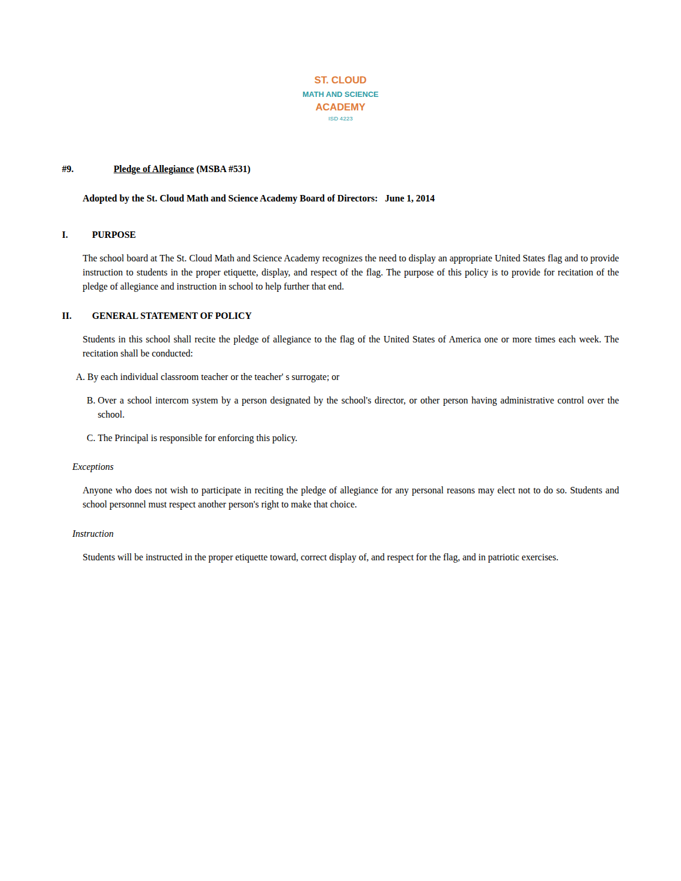#9. Pledge of Allegiance (MSBA #531)
Adopted by the St. Cloud Math and Science Academy Board of Directors: June 1, 2014
I. PURPOSE
The school board at The St. Cloud Math and Science Academy recognizes the need to display an appropriate United States flag and to provide instruction to students in the proper etiquette, display, and respect of the flag. The purpose of this policy is to provide for recitation of the pledge of allegiance and instruction in school to help further that end.
II. GENERAL STATEMENT OF POLICY
Students in this school shall recite the pledge of allegiance to the flag of the United States of America one or more times each week. The recitation shall be conducted:
By each individual classroom teacher or the teacher' s surrogate; or
Over a school intercom system by a person designated by the school's director, or other person having administrative control over the school.
The Principal is responsible for enforcing this policy.
Exceptions
Anyone who does not wish to participate in reciting the pledge of allegiance for any personal reasons may elect not to do so. Students and school personnel must respect another person's right to make that choice.
Instruction
Students will be instructed in the proper etiquette toward, correct display of, and respect for the flag, and in patriotic exercises.